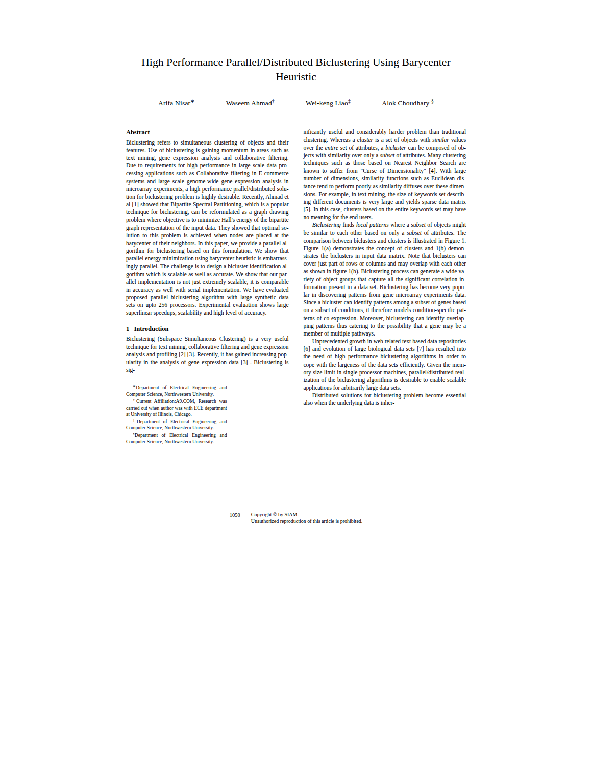High Performance Parallel/Distributed Biclustering Using Barycenter
Heuristic
Arifa Nisar∗ Waseem Ahmad† Wei-keng Liao‡ Alok Choudhary §
Abstract
Biclustering refers to simultaneous clustering of objects and their features. Use of biclustering is gaining momentum in areas such as text mining, gene expression analysis and collaborative filtering. Due to requirements for high performance in large scale data processing applications such as Collaborative filtering in E-commerce systems and large scale genome-wide gene expression analysis in microarray experiments, a high performance prallel/distributed solution for biclustering problem is highly desirable. Recently, Ahmad et al [1] showed that Bipartite Spectral Partitioning, which is a popular technique for biclustering, can be reformulated as a graph drawing problem where objective is to minimize Hall's energy of the bipartite graph representation of the input data. They showed that optimal solution to this problem is achieved when nodes are placed at the barycenter of their neighbors. In this paper, we provide a parallel algorithm for biclustering based on this formulation. We show that parallel energy minimization using barycenter heuristic is embarrassingly parallel. The challenge is to design a bicluster identification algorithm which is scalable as well as accurate. We show that our parallel implementation is not just extremely scalable, it is comparable in accuracy as well with serial implementation. We have evaluated proposed parallel biclustering algorithm with large synthetic data sets on upto 256 processors. Experimental evaluation shows large superlinear speedups, scalability and high level of accuracy.
1 Introduction
Biclustering (Subspace Simultaneous Clustering) is a very useful technique for text mining, collaborative filtering and gene expression analysis and profiling [2] [3]. Recently, it has gained increasing popularity in the analysis of gene expression data [3] . Biclustering is sig-
∗Department of Electrical Engineering and Computer Science, Northwestern University.
†Current Affiliation:A9.COM, Research was carried out when author was with ECE department at University of Illinois, Chicago.
‡Department of Electrical Engineering and Computer Science, Northwestern University.
§Department of Electrical Engineering and Computer Science, Northwestern University.
nificantly useful and considerably harder problem than traditional clustering. Whereas a cluster is a set of objects with similar values over the entire set of attributes, a bicluster can be composed of objects with similarity over only a subset of attributes. Many clustering techniques such as those based on Nearest Neighbor Search are known to suffer from "Curse of Dimensionality" [4]. With large number of dimensions, similarity functions such as Euclidean distance tend to perform poorly as similarity diffuses over these dimensions. For example, in text mining, the size of keywords set describing different documents is very large and yields sparse data matrix [5]. In this case, clusters based on the entire keywords set may have no meaning for the end users.
Biclustering finds local patterns where a subset of objects might be similar to each other based on only a subset of attributes. The comparison between biclusters and clusters is illustrated in Figure 1. Figure 1(a) demonstrates the concept of clusters and 1(b) demonstrates the biclusters in input data matrix. Note that biclusters can cover just part of rows or columns and may overlap with each other as shown in figure 1(b). Biclustering process can generate a wide variety of object groups that capture all the significant correlation information present in a data set. Biclustering has become very popular in discovering patterns from gene microarray experiments data. Since a bicluster can identify patterns among a subset of genes based on a subset of conditions, it therefore models condition-specific patterns of co-expression. Moreover, biclustering can identify overlapping patterns thus catering to the possibility that a gene may be a member of multiple pathways.
Unprecedented growth in web related text based data repositories [6] and evolution of large biological data sets [7] has resulted into the need of high performance biclustering algorithms in order to cope with the largeness of the data sets efficiently. Given the memory size limit in single processor machines, parallel/distributed realization of the biclustering algorithms is desirable to enable scalable applications for arbitrarily large data sets.
Distributed solutions for biclustering problem become essential also when the underlying data is inher-
1050
Copyright © by SIAM.
Unauthorized reproduction of this article is prohibited.